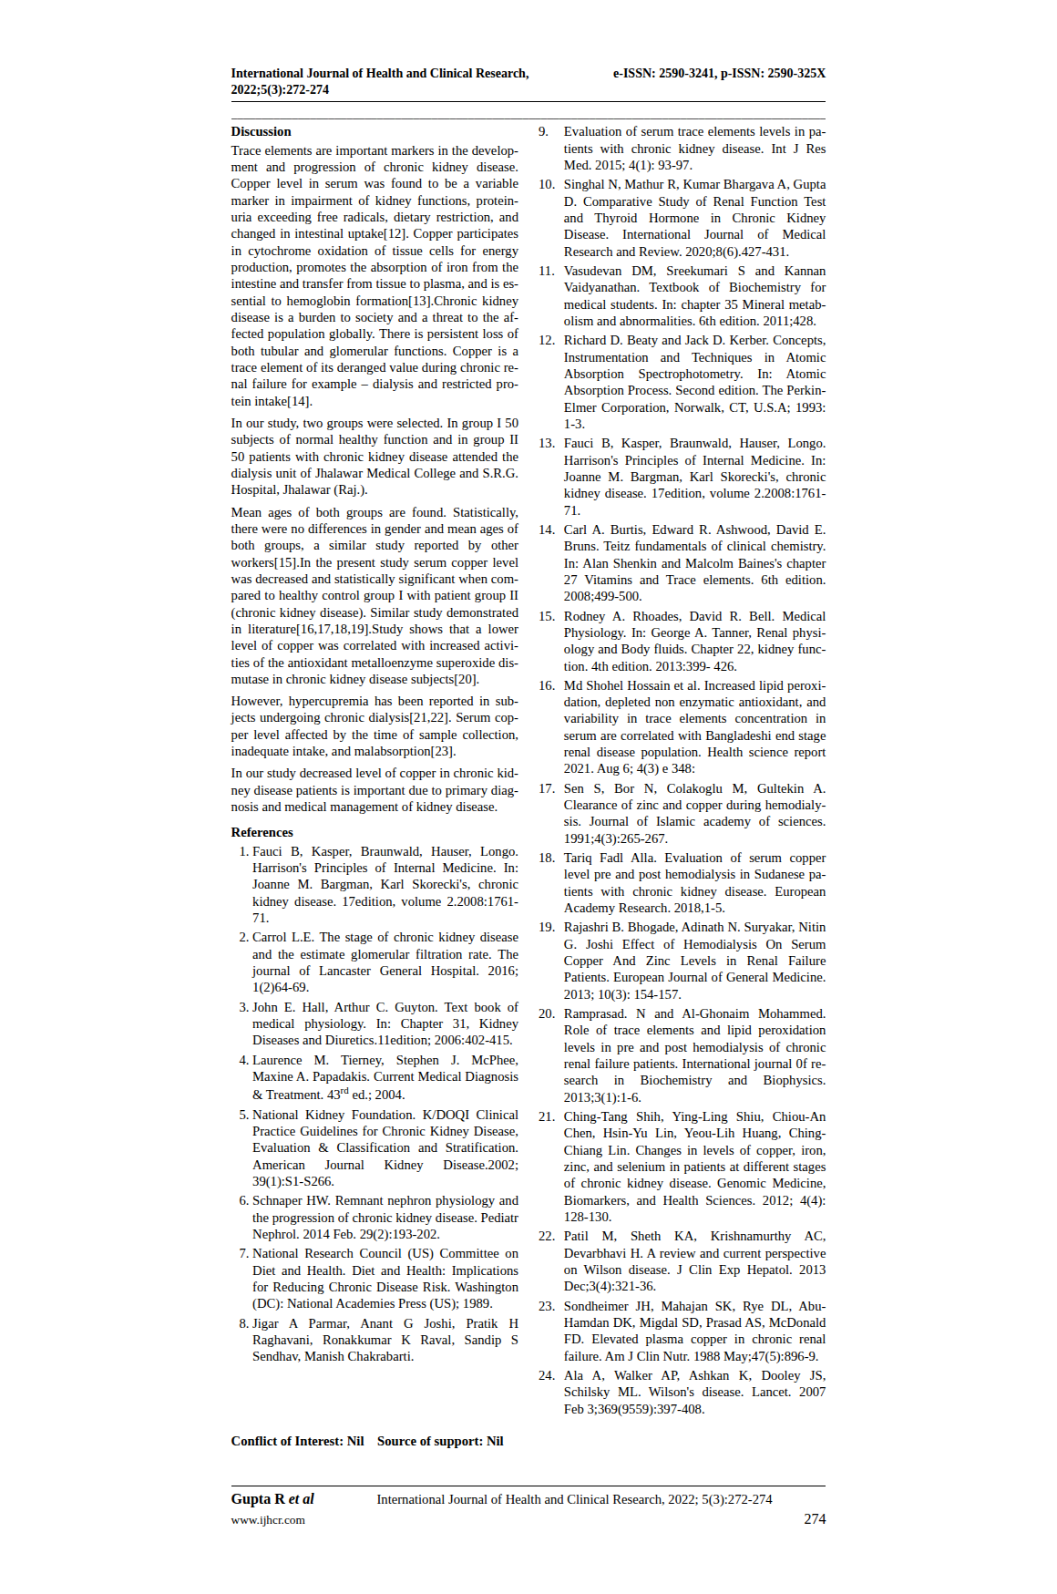International Journal of Health and Clinical Research, 2022;5(3):272-274
e-ISSN: 2590-3241, p-ISSN: 2590-325X
_______________________________________________________________________________________________________________________________
Discussion
Trace elements are important markers in the development and progression of chronic kidney disease. Copper level in serum was found to be a variable marker in impairment of kidney functions, proteinuria exceeding free radicals, dietary restriction, and changed in intestinal uptake[12]. Copper participates in cytochrome oxidation of tissue cells for energy production, promotes the absorption of iron from the intestine and transfer from tissue to plasma, and is essential to hemoglobin formation[13].Chronic kidney disease is a burden to society and a threat to the affected population globally. There is persistent loss of both tubular and glomerular functions. Copper is a trace element of its deranged value during chronic renal failure for example – dialysis and restricted protein intake[14].
In our study, two groups were selected. In group I 50 subjects of normal healthy function and in group II 50 patients with chronic kidney disease attended the dialysis unit of Jhalawar Medical College and S.R.G. Hospital, Jhalawar (Raj.).
Mean ages of both groups are found. Statistically, there were no differences in gender and mean ages of both groups, a similar study reported by other workers[15].In the present study serum copper level was decreased and statistically significant when compared to healthy control group I with patient group II (chronic kidney disease). Similar study demonstrated in literature[16,17,18,19].Study shows that a lower level of copper was correlated with increased activities of the antioxidant metalloenzyme superoxide dismutase in chronic kidney disease subjects[20].
However, hypercupremia has been reported in subjects undergoing chronic dialysis[21,22]. Serum copper level affected by the time of sample collection, inadequate intake, and malabsorption[23].
In our study decreased level of copper in chronic kidney disease patients is important due to primary diagnosis and medical management of kidney disease.
References
Fauci B, Kasper, Braunwald, Hauser, Longo. Harrison's Principles of Internal Medicine. In: Joanne M. Bargman, Karl Skorecki's, chronic kidney disease. 17edition, volume 2.2008:1761-71.
Carrol L.E. The stage of chronic kidney disease and the estimate glomerular filtration rate. The journal of Lancaster General Hospital. 2016; 1(2)64-69.
John E. Hall, Arthur C. Guyton. Text book of medical physiology. In: Chapter 31, Kidney Diseases and Diuretics.11edition; 2006:402-415.
Laurence M. Tierney, Stephen J. McPhee, Maxine A. Papadakis. Current Medical Diagnosis & Treatment. 43rd ed.; 2004.
National Kidney Foundation. K/DOQI Clinical Practice Guidelines for Chronic Kidney Disease, Evaluation & Classification and Stratification. American Journal Kidney Disease.2002; 39(1):S1-S266.
Schnaper HW. Remnant nephron physiology and the progression of chronic kidney disease. Pediatr Nephrol. 2014 Feb. 29(2):193-202.
National Research Council (US) Committee on Diet and Health. Diet and Health: Implications for Reducing Chronic Disease Risk. Washington (DC): National Academies Press (US); 1989.
Jigar A Parmar, Anant G Joshi, Pratik H Raghavani, Ronakkumar K Raval, Sandip S Sendhav, Manish Chakrabarti.
Evaluation of serum trace elements levels in patients with chronic kidney disease. Int J Res Med. 2015; 4(1): 93-97.
Singhal N, Mathur R, Kumar Bhargava A, Gupta D. Comparative Study of Renal Function Test and Thyroid Hormone in Chronic Kidney Disease. International Journal of Medical Research and Review. 2020;8(6).427-431.
Vasudevan DM, Sreekumari S and Kannan Vaidyanathan. Textbook of Biochemistry for medical students. In: chapter 35 Mineral metabolism and abnormalities. 6th edition. 2011;428.
Richard D. Beaty and Jack D. Kerber. Concepts, Instrumentation and Techniques in Atomic Absorption Spectrophotometry. In: Atomic Absorption Process. Second edition. The Perkin-Elmer Corporation, Norwalk, CT, U.S.A; 1993: 1-3.
Fauci B, Kasper, Braunwald, Hauser, Longo. Harrison's Principles of Internal Medicine. In: Joanne M. Bargman, Karl Skorecki's, chronic kidney disease. 17edition, volume 2.2008:1761-71.
Carl A. Burtis, Edward R. Ashwood, David E. Bruns. Teitz fundamentals of clinical chemistry. In: Alan Shenkin and Malcolm Baines's chapter 27 Vitamins and Trace elements. 6th edition. 2008;499-500.
Rodney A. Rhoades, David R. Bell. Medical Physiology. In: George A. Tanner, Renal physiology and Body fluids. Chapter 22, kidney function. 4th edition. 2013:399- 426.
Md Shohel Hossain et al. Increased lipid peroxidation, depleted non enzymatic antioxidant, and variability in trace elements concentration in serum are correlated with Bangladeshi end stage renal disease population. Health science report 2021. Aug 6; 4(3) e 348:
Sen S, Bor N, Colakoglu M, Gultekin A. Clearance of zinc and copper during hemodialysis. Journal of Islamic academy of sciences. 1991;4(3):265-267.
Tariq Fadl Alla. Evaluation of serum copper level pre and post hemodialysis in Sudanese patients with chronic kidney disease. European Academy Research. 2018,1-5.
Rajashri B. Bhogade, Adinath N. Suryakar, Nitin G. Joshi Effect of Hemodialysis On Serum Copper And Zinc Levels in Renal Failure Patients. European Journal of General Medicine. 2013; 10(3): 154-157.
Ramprasad. N and Al-Ghonaim Mohammed. Role of trace elements and lipid peroxidation levels in pre and post hemodialysis of chronic renal failure patients. International journal 0f research in Biochemistry and Biophysics. 2013;3(1):1-6.
Ching-Tang Shih, Ying-Ling Shiu, Chiou-An Chen, Hsin-Yu Lin, Yeou-Lih Huang, Ching-Chiang Lin. Changes in levels of copper, iron, zinc, and selenium in patients at different stages of chronic kidney disease. Genomic Medicine, Biomarkers, and Health Sciences. 2012; 4(4): 128-130.
Patil M, Sheth KA, Krishnamurthy AC, Devarbhavi H. A review and current perspective on Wilson disease. J Clin Exp Hepatol. 2013 Dec;3(4):321-36.
Sondheimer JH, Mahajan SK, Rye DL, Abu-Hamdan DK, Migdal SD, Prasad AS, McDonald FD. Elevated plasma copper in chronic renal failure. Am J Clin Nutr. 1988 May;47(5):896-9.
Ala A, Walker AP, Ashkan K, Dooley JS, Schilsky ML. Wilson's disease. Lancet. 2007 Feb 3;369(9559):397-408.
Conflict of Interest: Nil Source of support: Nil
Gupta R et al
International Journal of Health and Clinical Research, 2022; 5(3):272-274
www.ijhcr.com
274